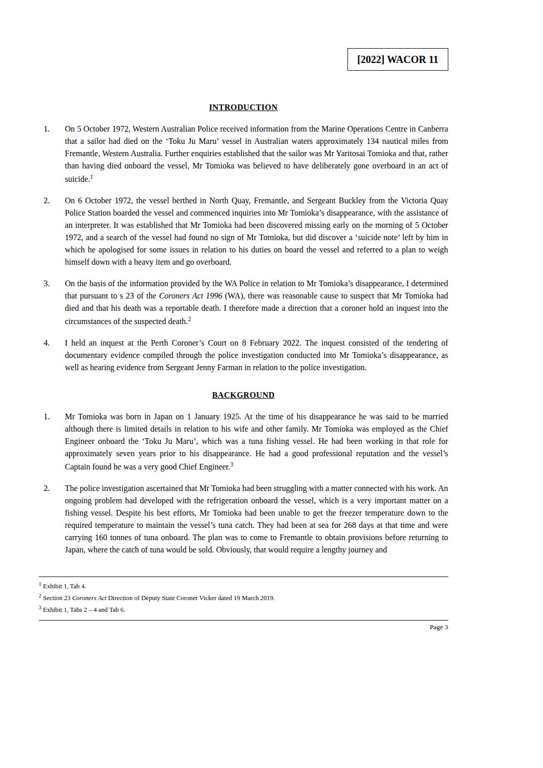[2022] WACOR 11
INTRODUCTION
On 5 October 1972, Western Australian Police received information from the Marine Operations Centre in Canberra that a sailor had died on the ‘Toku Ju Maru’ vessel in Australian waters approximately 134 nautical miles from Fremantle, Western Australia. Further enquiries established that the sailor was Mr Yaritosai Tomioka and that, rather than having died onboard the vessel, Mr Tomioka was believed to have deliberately gone overboard in an act of suicide.1
On 6 October 1972, the vessel berthed in North Quay, Fremantle, and Sergeant Buckley from the Victoria Quay Police Station boarded the vessel and commenced inquiries into Mr Tomioka’s disappearance, with the assistance of an interpreter. It was established that Mr Tomioka had been discovered missing early on the morning of 5 October 1972, and a search of the vessel had found no sign of Mr Tomioka, but did discover a ‘suicide note’ left by him in which he apologised for some issues in relation to his duties on board the vessel and referred to a plan to weigh himself down with a heavy item and go overboard.
On the basis of the information provided by the WA Police in relation to Mr Tomioka’s disappearance, I determined that pursuant to s 23 of the Coroners Act 1996 (WA), there was reasonable cause to suspect that Mr Tomioka had died and that his death was a reportable death. I therefore made a direction that a coroner hold an inquest into the circumstances of the suspected death.2
I held an inquest at the Perth Coroner’s Court on 8 February 2022. The inquest consisted of the tendering of documentary evidence compiled through the police investigation conducted into Mr Tomioka’s disappearance, as well as hearing evidence from Sergeant Jenny Farman in relation to the police investigation.
BACKGROUND
Mr Tomioka was born in Japan on 1 January 1925. At the time of his disappearance he was said to be married although there is limited details in relation to his wife and other family. Mr Tomioka was employed as the Chief Engineer onboard the ‘Toku Ju Maru’, which was a tuna fishing vessel. He had been working in that role for approximately seven years prior to his disappearance. He had a good professional reputation and the vessel’s Captain found he was a very good Chief Engineer.3
The police investigation ascertained that Mr Tomioka had been struggling with a matter connected with his work. An ongoing problem had developed with the refrigeration onboard the vessel, which is a very important matter on a fishing vessel. Despite his best efforts, Mr Tomioka had been unable to get the freezer temperature down to the required temperature to maintain the vessel’s tuna catch. They had been at sea for 268 days at that time and were carrying 160 tonnes of tuna onboard. The plan was to come to Fremantle to obtain provisions before returning to Japan, where the catch of tuna would be sold. Obviously, that would require a lengthy journey and
1 Exhibit 1, Tab 4.
2 Section 23 Coroners Act Direction of Deputy State Coroner Vicker dated 19 March 2019.
3 Exhibit 1, Tabs 2 – 4 and Tab 6.
Page 3